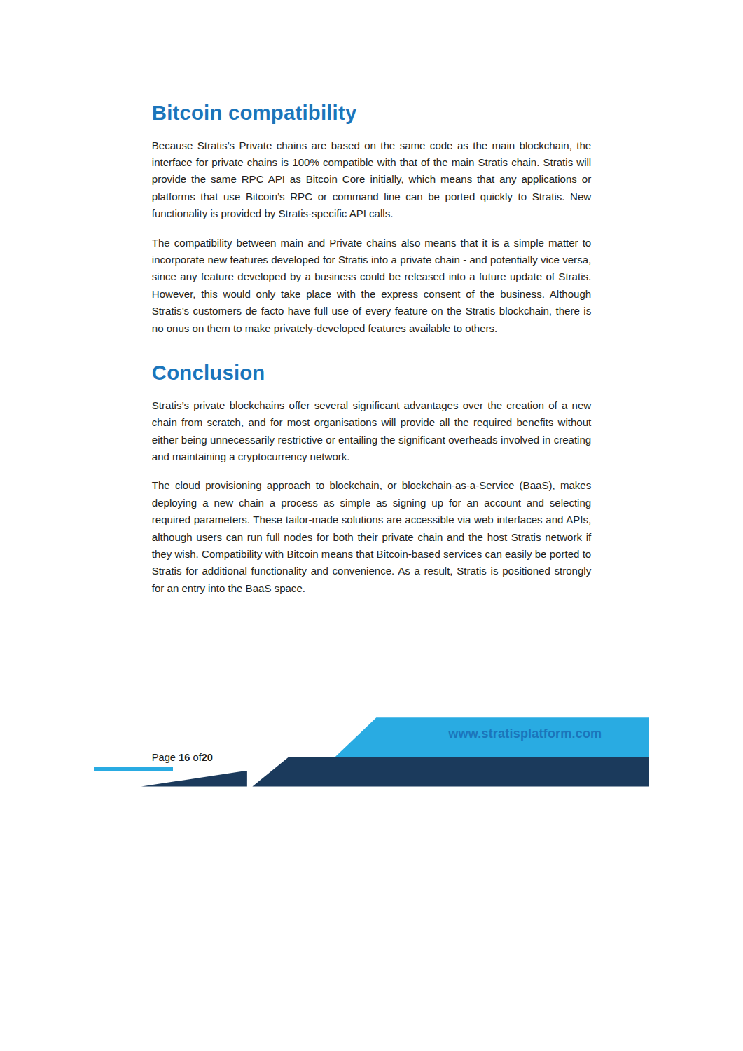Bitcoin compatibility
Because Stratis’s Private chains are based on the same code as the main blockchain, the interface for private chains is 100% compatible with that of the main Stratis chain. Stratis will provide the same RPC API as Bitcoin Core initially, which means that any applications or platforms that use Bitcoin’s RPC or command line can be ported quickly to Stratis. New functionality is provided by Stratis-specific API calls.
The compatibility between main and Private chains also means that it is a simple matter to incorporate new features developed for Stratis into a private chain - and potentially vice versa, since any feature developed by a business could be released into a future update of Stratis. However, this would only take place with the express consent of the business. Although Stratis’s customers de facto have full use of every feature on the Stratis blockchain, there is no onus on them to make privately-developed features available to others.
Conclusion
Stratis’s private blockchains offer several significant advantages over the creation of a new chain from scratch, and for most organisations will provide all the required benefits without either being unnecessarily restrictive or entailing the significant overheads involved in creating and maintaining a cryptocurrency network.
The cloud provisioning approach to blockchain, or blockchain-as-a-Service (BaaS), makes deploying a new chain a process as simple as signing up for an account and selecting required parameters. These tailor-made solutions are accessible via web interfaces and APIs, although users can run full nodes for both their private chain and the host Stratis network if they wish. Compatibility with Bitcoin means that Bitcoin-based services can easily be ported to Stratis for additional functionality and convenience. As a result, Stratis is positioned strongly for an entry into the BaaS space.
www.stratisplatform.com
Page 16 of20